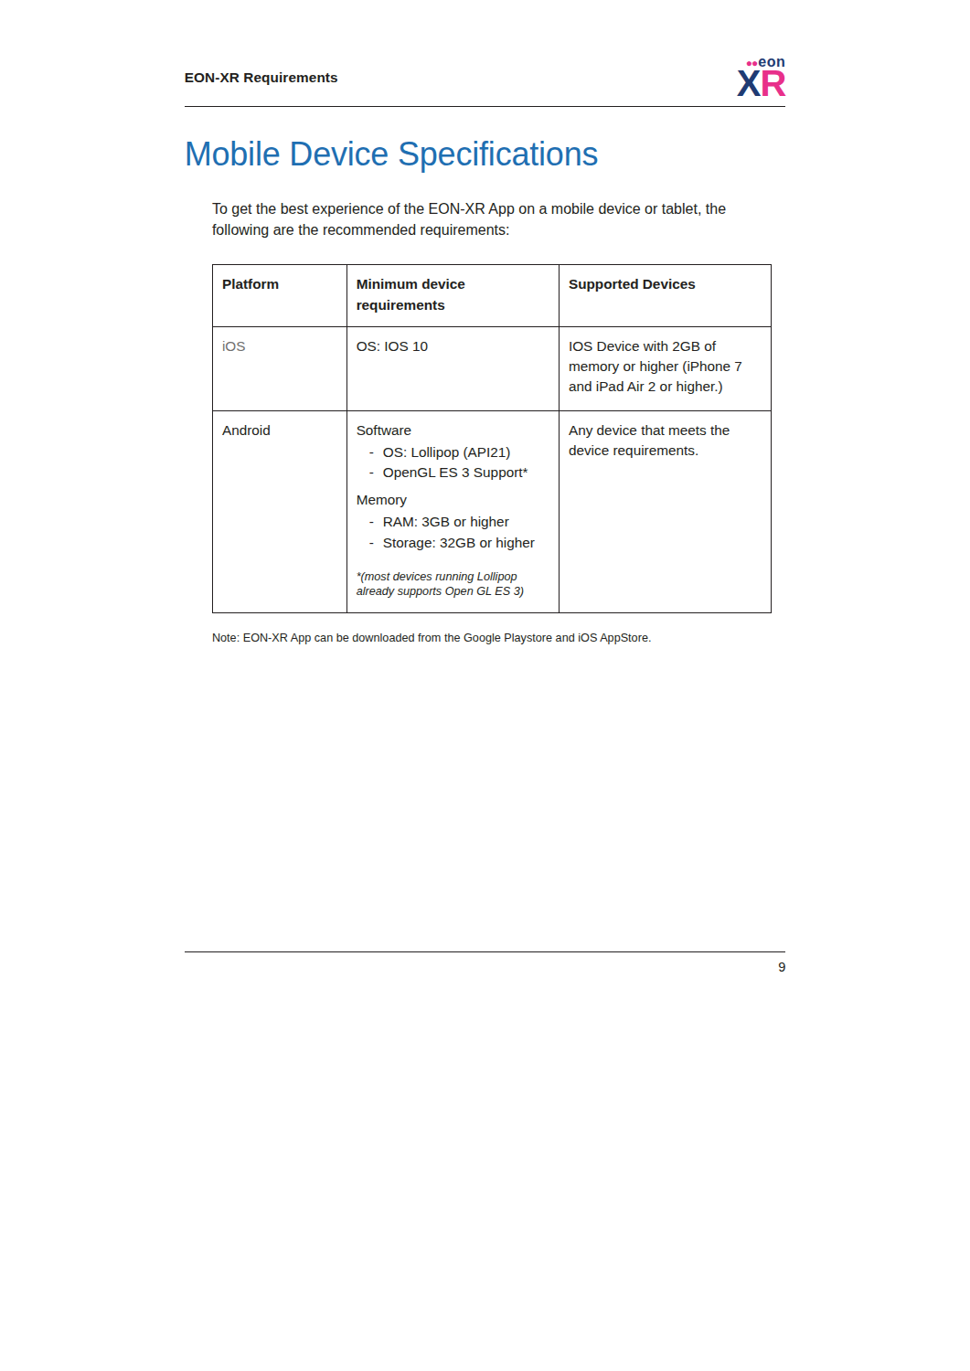EON-XR Requirements
●●eon XR
Mobile Device Specifications
To get the best experience of the EON-XR App on a mobile device or tablet, the following are the recommended requirements:
| Platform | Minimum device requirements | Supported Devices |
| --- | --- | --- |
| iOS | OS: IOS 10 | IOS Device with 2GB of memory or higher (iPhone 7 and iPad Air 2 or higher.) |
| Android | Software - OS: Lollipop (API21) - OpenGL ES 3 Support* Memory - RAM: 3GB or higher - Storage: 32GB or higher *(most devices running Lollipop already supports Open GL ES 3) | Any device that meets the device requirements. |
Note: EON-XR App can be downloaded from the Google Playstore and iOS AppStore.
9